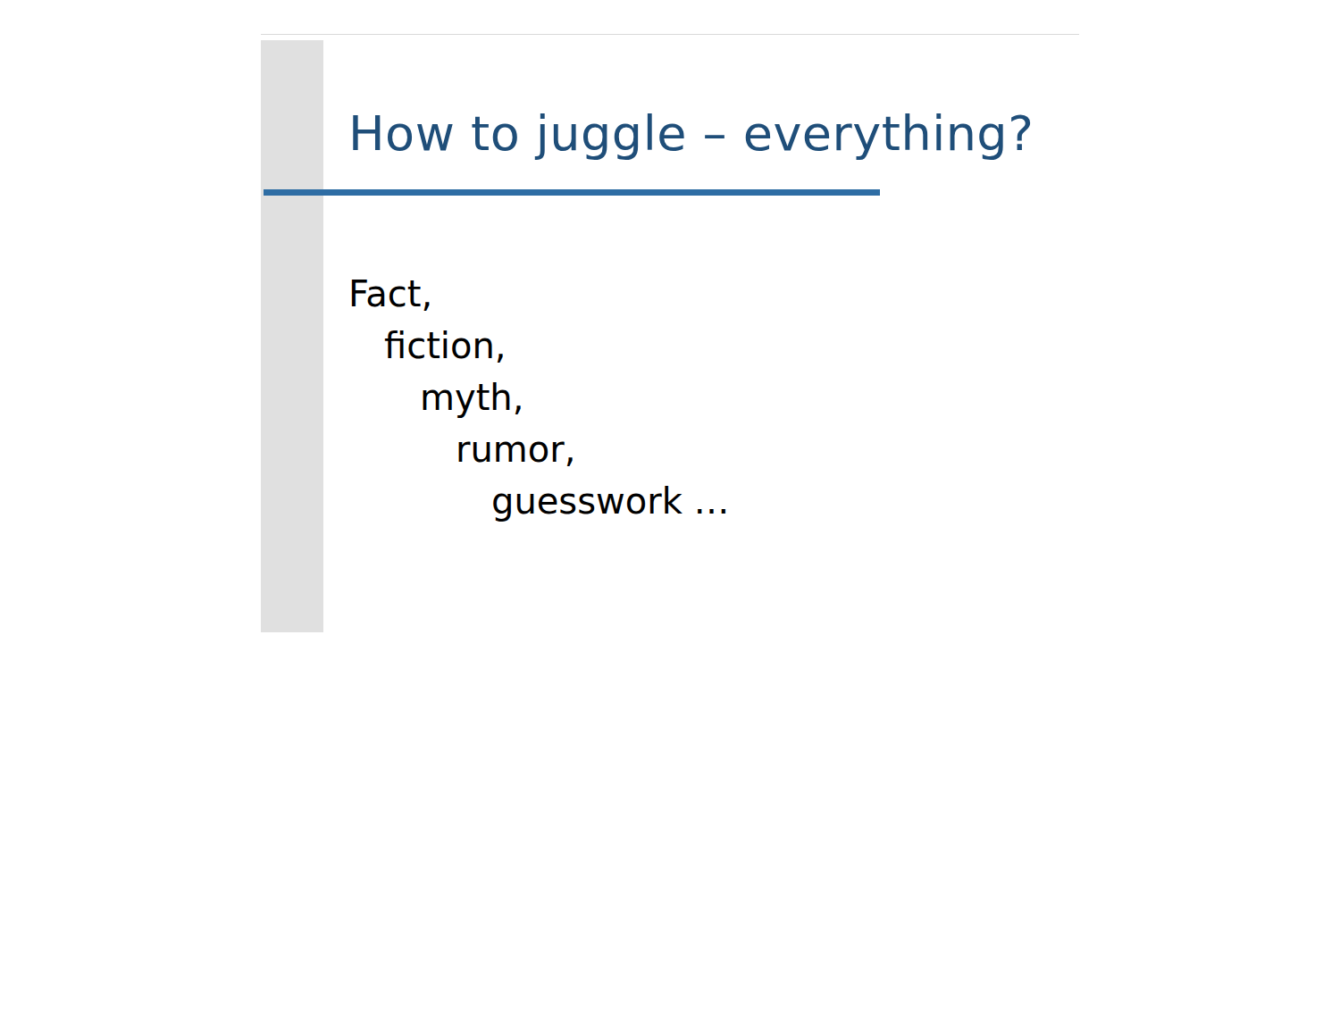How to juggle – everything?
Fact,
fiction,
myth,
rumor,
guesswork …